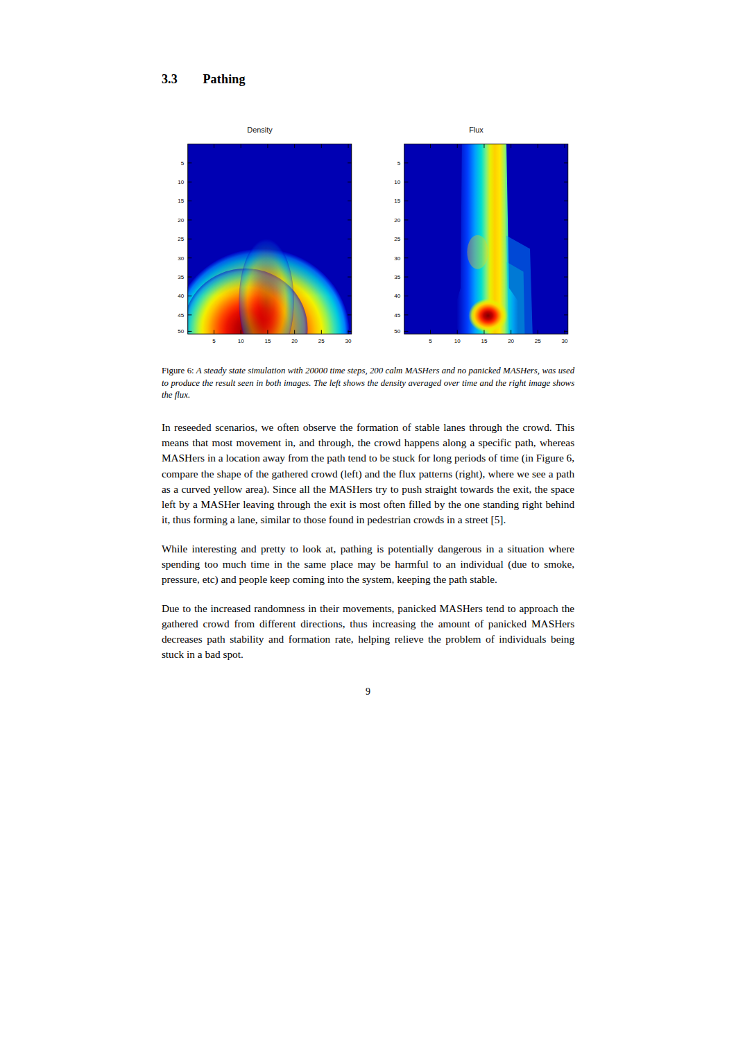3.3 Pathing
Density
5 10 15 20 25 30 35 40 45 50 5 10 15 20 25 30
Flux
5 10 15 20 25 30 35 40 45 50 5 10 15 20 25 30
Figure 6: A steady state simulation with 20000 time steps, 200 calm MASHers and no panicked MASHers, was used to produce the result seen in both images. The left shows the density averaged over time and the right image shows the flux.
In reseeded scenarios, we often observe the formation of stable lanes through the crowd. This means that most movement in, and through, the crowd happens along a specific path, whereas MASHers in a location away from the path tend to be stuck for long periods of time (in Figure 6, compare the shape of the gathered crowd (left) and the flux patterns (right), where we see a path as a curved yellow area). Since all the MASHers try to push straight towards the exit, the space left by a MASHer leaving through the exit is most often filled by the one standing right behind it, thus forming a lane, similar to those found in pedestrian crowds in a street [5].
While interesting and pretty to look at, pathing is potentially dangerous in a situation where spending too much time in the same place may be harmful to an individual (due to smoke, pressure, etc) and people keep coming into the system, keeping the path stable.
Due to the increased randomness in their movements, panicked MASHers tend to approach the gathered crowd from different directions, thus increasing the amount of panicked MASHers decreases path stability and formation rate, helping relieve the problem of individuals being stuck in a bad spot.
9